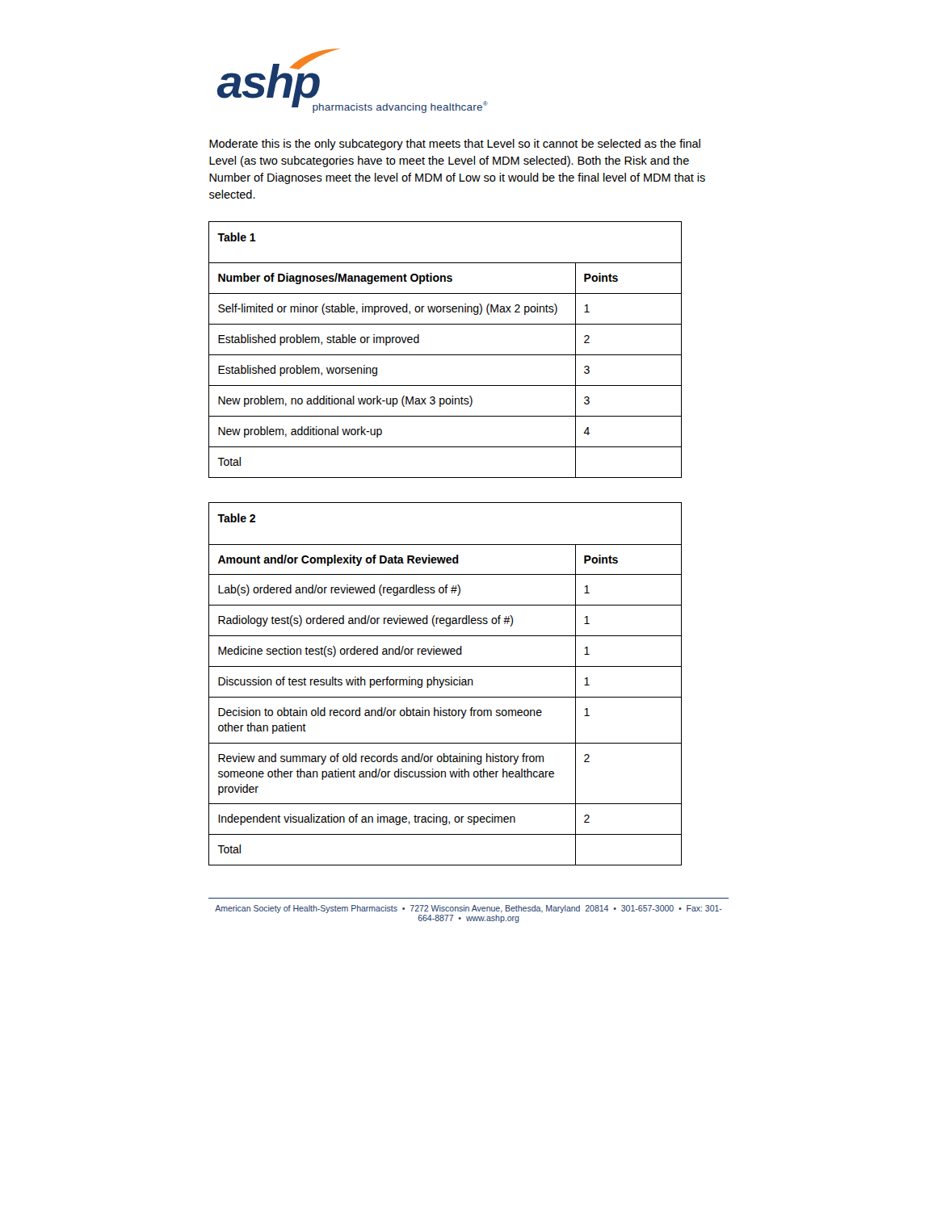ashp
pharmacists advancing healthcare®
Moderate this is the only subcategory that meets that Level so it cannot be selected as the final Level (as two subcategories have to meet the Level of MDM selected). Both the Risk and the Number of Diagnoses meet the level of MDM of Low so it would be the final level of MDM that is selected.
| Table 1 |
| Number of Diagnoses/Management Options | Points |
| Self-limited or minor (stable, improved, or worsening) (Max 2 points) | 1 |
| Established problem, stable or improved | 2 |
| Established problem, worsening | 3 |
| New problem, no additional work-up (Max 3 points) | 3 |
| New problem, additional work-up | 4 |
| Total | |
| Table 2 |
| Amount and/or Complexity of Data Reviewed | Points |
| Lab(s) ordered and/or reviewed (regardless of #) | 1 |
| Radiology test(s) ordered and/or reviewed (regardless of #) | 1 |
| Medicine section test(s) ordered and/or reviewed | 1 |
| Discussion of test results with performing physician | 1 |
| Decision to obtain old record and/or obtain history from someone other than patient | 1 |
| Review and summary of old records and/or obtaining history from someone other than patient and/or discussion with other healthcare provider | 2 |
| Independent visualization of an image, tracing, or specimen | 2 |
| Total | |
American Society of Health-System Pharmacists • 7272 Wisconsin Avenue, Bethesda, Maryland 20814 • 301-657-3000 • Fax: 301-664-8877 • www.ashp.org